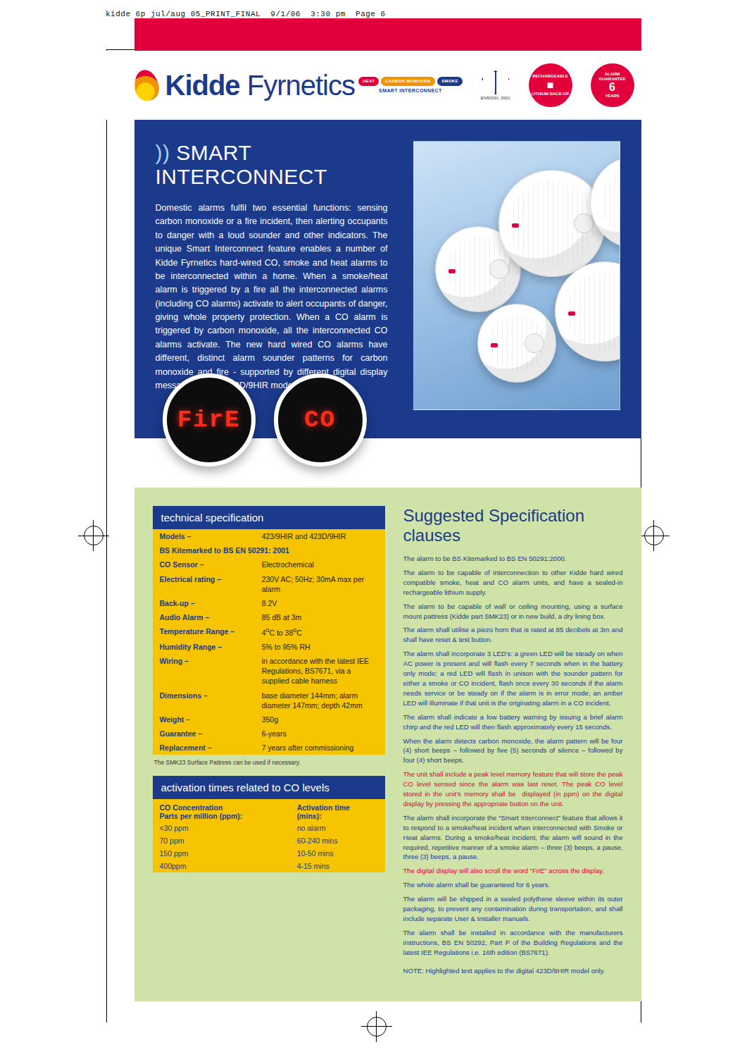kidde 6p jul/aug 05_PRINT_FINAL 9/1/06 3:30 pm Page 6
Kidde Fyrnetics
HEAT CARBON MONOXIDE SMOKE
SMART INTERCONNECT
EN50291: 2001
RECHARGEABLE ■ LITHIUM BACK-UP
ALARM GUARANTEE 6 YEARS
)) SMART INTERCONNECT
Domestic alarms fulfil two essential functions: sensing carbon monoxide or a fire incident, then alerting occupants to danger with a loud sounder and other indicators. The unique Smart Interconnect feature enables a number of Kidde Fyrnetics hard-wired CO, smoke and heat alarms to be interconnected within a home. When a smoke/heat alarm is triggered by a fire all the interconnected alarms (including CO alarms) activate to alert occupants of danger, giving whole property protection. When a CO alarm is triggered by carbon monoxide, all the interconnected CO alarms activate. The new hard wired CO alarms have different, distinct alarm sounder patterns for carbon monoxide and fire - supported by different digital display messages on the 423D/9HIR model.
CO
FirE
CO
technical specification
| Models – | 423/9HIR and 423D/9HIR |
| BS Kitemarked to BS EN 50291: 2001 |
| CO Sensor – | Electrochemical |
| Electrical rating – | 230V AC; 50Hz; 30mA max per alarm |
| Back-up – | 8.2V |
| Audio Alarm – | 85 dB at 3m |
| Temperature Range – | 4 o C to 38 o C |
| Humidity Range – | 5% to 95% RH |
| Wiring – | in accordance with the latest IEE Regulations, BS7671, via a supplied cable harness |
| Dimensions – | base diameter 144mm; alarm diameter 147mm; depth 42mm |
| Weight – | 350g |
| Guarantee – | 6-years |
| Replacement – | 7 years after commissioning |
The SMK23 Surface Pattress can be used if necessary.
activation times related to CO levels
| CO Concentration Parts per million (ppm): | Activation time (mins): |
| --- | --- |
| <30 ppm | no alarm |
| 70 ppm | 60-240 mins |
| 150 ppm | 10-50 mins |
| 400ppm | 4-15 mins |
Suggested Specification clauses
The alarm to be BS Kitemarked to BS EN 50291:2000.
The alarm to be capable of interconnection to other Kidde hard wired compatible smoke, heat and CO alarm units, and have a sealed-in rechargeable lithium supply.
The alarm to be capable of wall or ceiling mounting, using a surface mount pattress (Kidde part SMK23) or in new build, a dry lining box.
The alarm shall utilise a piezo horn that is rated at 85 decibels at 3m and shall have reset & test button.
The alarm shall incorporate 3 LED’s: a green LED will be steady on when AC power is present and will flash every 7 seconds when in the battery only mode; a red LED will flash in unison with the sounder pattern for either a smoke or CO incident, flash once every 30 seconds if the alarm needs service or be steady on if the alarm is in error mode; an amber LED will illuminate if that unit is the originating alarm in a CO incident.
The alarm shall indicate a low battery warning by issuing a brief alarm chirp and the red LED will then flash approximately every 15 seconds.
When the alarm detects carbon monoxide, the alarm pattern will be four (4) short beeps – followed by five (5) seconds of silence – followed by four (4) short beeps.
The unit shall include a peak level memory feature that will store the peak CO level sensed since the alarm was last reset. The peak CO level stored in the unit’s memory shall be displayed (in ppm) on the digital display by pressing the appropriate button on the unit.
The alarm shall incorporate the “Smart Interconnect” feature that allows it to respond to a smoke/heat incident when interconnected with Smoke or Heat alarms. During a smoke/heat incident, the alarm will sound in the required, repetitive manner of a smoke alarm – three (3) beeps, a pause, three (3) beeps, a pause.
The digital display will also scroll the word “FirE” across the display.
The whole alarm shall be guaranteed for 6 years.
The alarm will be shipped in a sealed polythene sleeve within its outer packaging, to prevent any contamination during transportation, and shall include separate User & Installer manuals.
The alarm shall be installed in accordance with the manufacturers instructions, BS EN 50292, Part P of the Building Regulations and the latest IEE Regulations i.e. 16th edition (BS7671).
NOTE: Highlighted text applies to the digital 423D/9HIR model only.